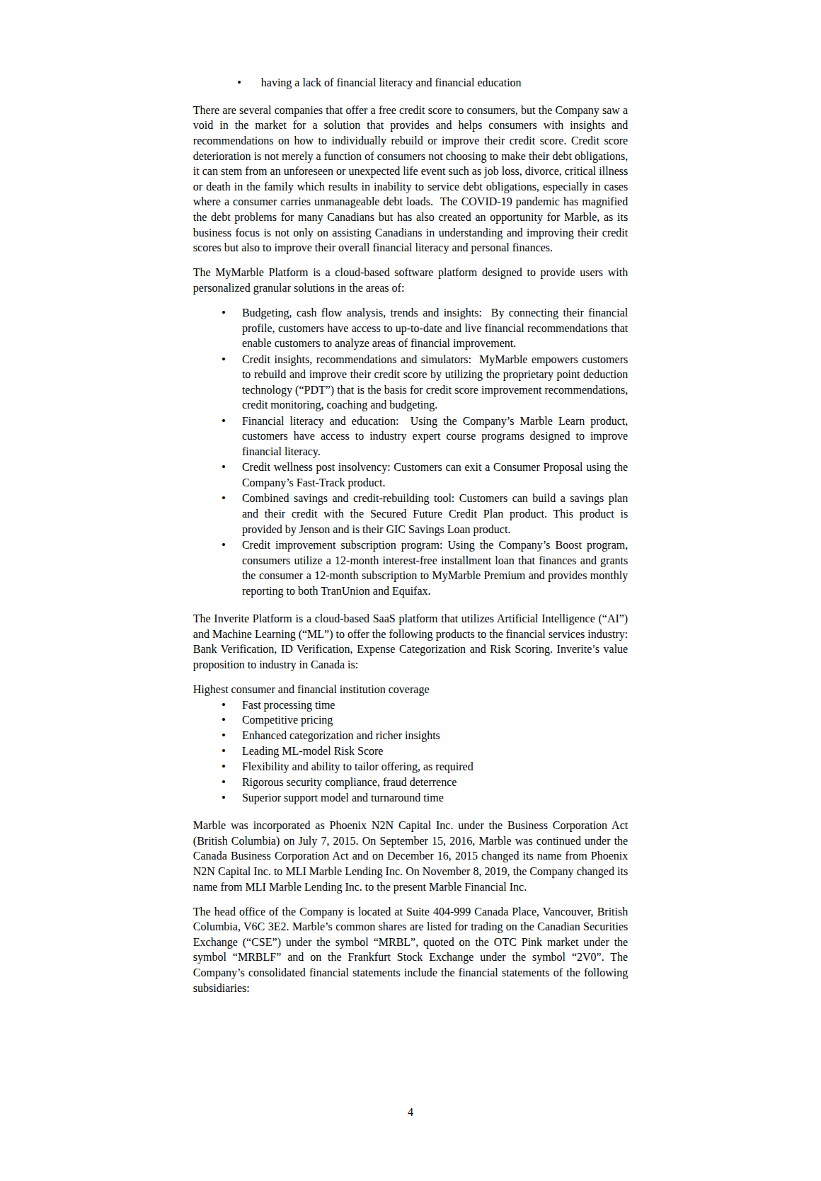having a lack of financial literacy and financial education
There are several companies that offer a free credit score to consumers, but the Company saw a void in the market for a solution that provides and helps consumers with insights and recommendations on how to individually rebuild or improve their credit score. Credit score deterioration is not merely a function of consumers not choosing to make their debt obligations, it can stem from an unforeseen or unexpected life event such as job loss, divorce, critical illness or death in the family which results in inability to service debt obligations, especially in cases where a consumer carries unmanageable debt loads. The COVID-19 pandemic has magnified the debt problems for many Canadians but has also created an opportunity for Marble, as its business focus is not only on assisting Canadians in understanding and improving their credit scores but also to improve their overall financial literacy and personal finances.
The MyMarble Platform is a cloud-based software platform designed to provide users with personalized granular solutions in the areas of:
Budgeting, cash flow analysis, trends and insights: By connecting their financial profile, customers have access to up-to-date and live financial recommendations that enable customers to analyze areas of financial improvement.
Credit insights, recommendations and simulators: MyMarble empowers customers to rebuild and improve their credit score by utilizing the proprietary point deduction technology (“PDT”) that is the basis for credit score improvement recommendations, credit monitoring, coaching and budgeting.
Financial literacy and education: Using the Company’s Marble Learn product, customers have access to industry expert course programs designed to improve financial literacy.
Credit wellness post insolvency: Customers can exit a Consumer Proposal using the Company’s Fast-Track product.
Combined savings and credit-rebuilding tool: Customers can build a savings plan and their credit with the Secured Future Credit Plan product. This product is provided by Jenson and is their GIC Savings Loan product.
Credit improvement subscription program: Using the Company’s Boost program, consumers utilize a 12-month interest-free installment loan that finances and grants the consumer a 12-month subscription to MyMarble Premium and provides monthly reporting to both TranUnion and Equifax.
The Inverite Platform is a cloud-based SaaS platform that utilizes Artificial Intelligence (“AI”) and Machine Learning (“ML”) to offer the following products to the financial services industry: Bank Verification, ID Verification, Expense Categorization and Risk Scoring. Inverite’s value proposition to industry in Canada is:
Highest consumer and financial institution coverage
Fast processing time
Competitive pricing
Enhanced categorization and richer insights
Leading ML-model Risk Score
Flexibility and ability to tailor offering, as required
Rigorous security compliance, fraud deterrence
Superior support model and turnaround time
Marble was incorporated as Phoenix N2N Capital Inc. under the Business Corporation Act (British Columbia) on July 7, 2015. On September 15, 2016, Marble was continued under the Canada Business Corporation Act and on December 16, 2015 changed its name from Phoenix N2N Capital Inc. to MLI Marble Lending Inc. On November 8, 2019, the Company changed its name from MLI Marble Lending Inc. to the present Marble Financial Inc.
The head office of the Company is located at Suite 404-999 Canada Place, Vancouver, British Columbia, V6C 3E2. Marble’s common shares are listed for trading on the Canadian Securities Exchange (“CSE”) under the symbol “MRBL”, quoted on the OTC Pink market under the symbol “MRBLF” and on the Frankfurt Stock Exchange under the symbol “2V0”. The Company’s consolidated financial statements include the financial statements of the following subsidiaries:
4